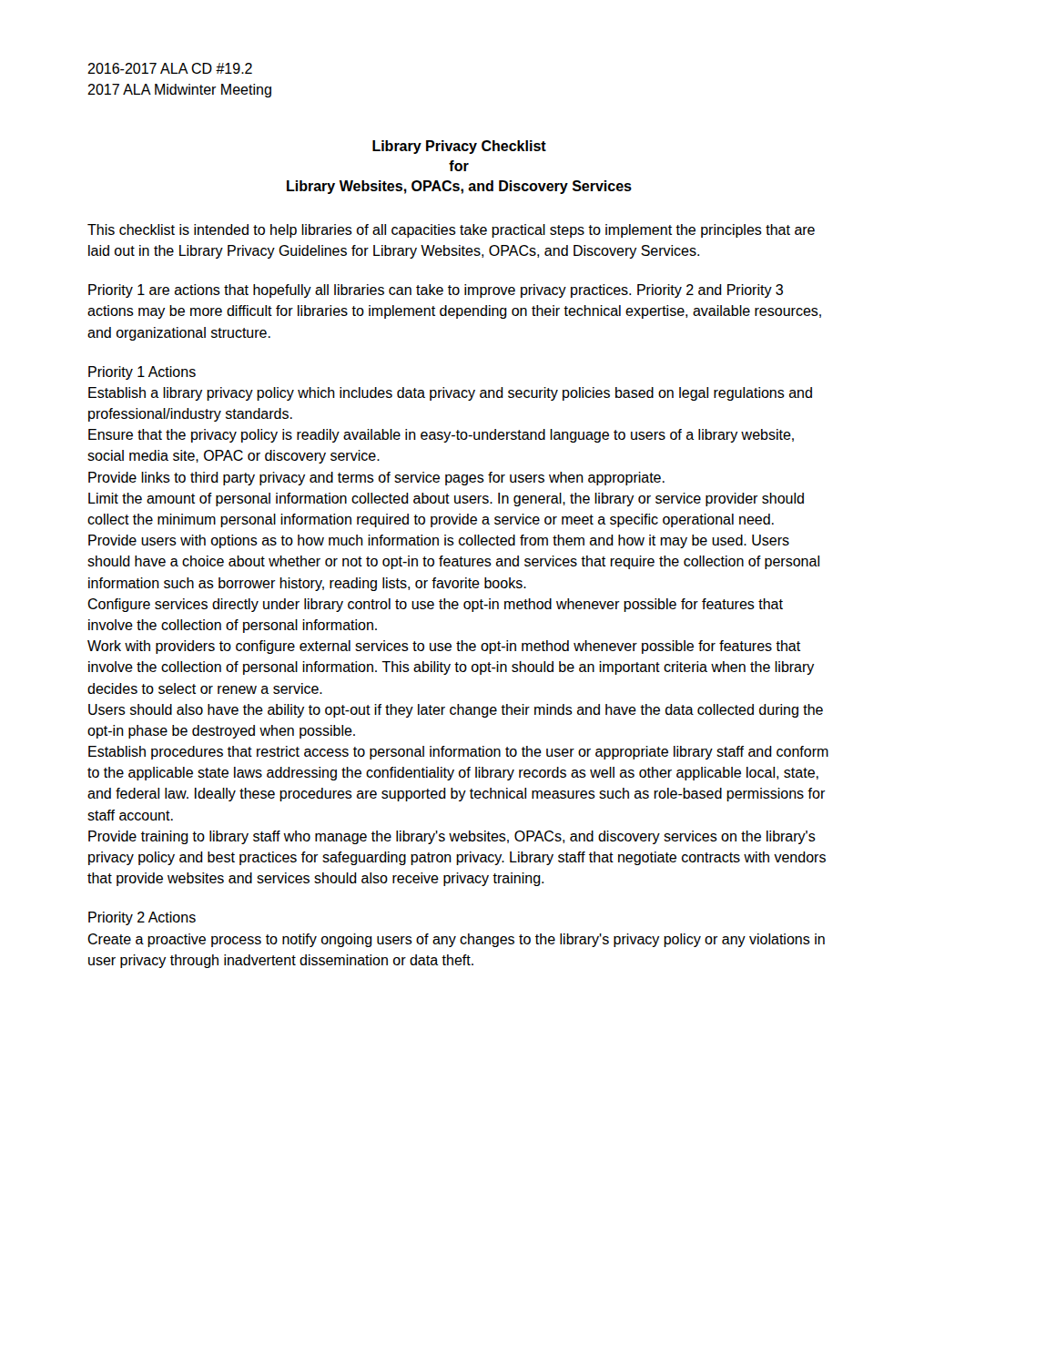2016-2017 ALA CD #19.2
2017 ALA Midwinter Meeting
Library Privacy Checklist for Library Websites, OPACs, and Discovery Services
This checklist is intended to help libraries of all capacities take practical steps to implement the principles that are laid out in the Library Privacy Guidelines for Library Websites, OPACs, and Discovery Services.
Priority 1 are actions that hopefully all libraries can take to improve privacy practices. Priority 2 and Priority 3 actions may be more difficult for libraries to implement depending on their technical expertise, available resources, and organizational structure.
Priority 1 Actions
Establish a library privacy policy which includes data privacy and security policies based on legal regulations and professional/industry standards.
Ensure that the privacy policy is readily available in easy-to-understand language to users of a library website, social media site, OPAC or discovery service.
Provide links to third party privacy and terms of service pages for users when appropriate.
Limit the amount of personal information collected about users. In general, the library or service provider should collect the minimum personal information required to provide a service or meet a specific operational need.
Provide users with options as to how much information is collected from them and how it may be used. Users should have a choice about whether or not to opt-in to features and services that require the collection of personal information such as borrower history, reading lists, or favorite books.
Configure services directly under library control to use the opt-in method whenever possible for features that involve the collection of personal information.
Work with providers to configure external services to use the opt-in method whenever possible for features that involve the collection of personal information. This ability to opt-in should be an important criteria when the library decides to select or renew a service.
Users should also have the ability to opt-out if they later change their minds and have the data collected during the opt-in phase be destroyed when possible.
Establish procedures that restrict access to personal information to the user or appropriate library staff and conform to the applicable state laws addressing the confidentiality of library records as well as other applicable local, state, and federal law. Ideally these procedures are supported by technical measures such as role-based permissions for staff account.
Provide training to library staff who manage the library's websites, OPACs, and discovery services on the library's privacy policy and best practices for safeguarding patron privacy. Library staff that negotiate contracts with vendors that provide websites and services should also receive privacy training.
Priority 2 Actions
Create a proactive process to notify ongoing users of any changes to the library's privacy policy or any violations in user privacy through inadvertent dissemination or data theft.